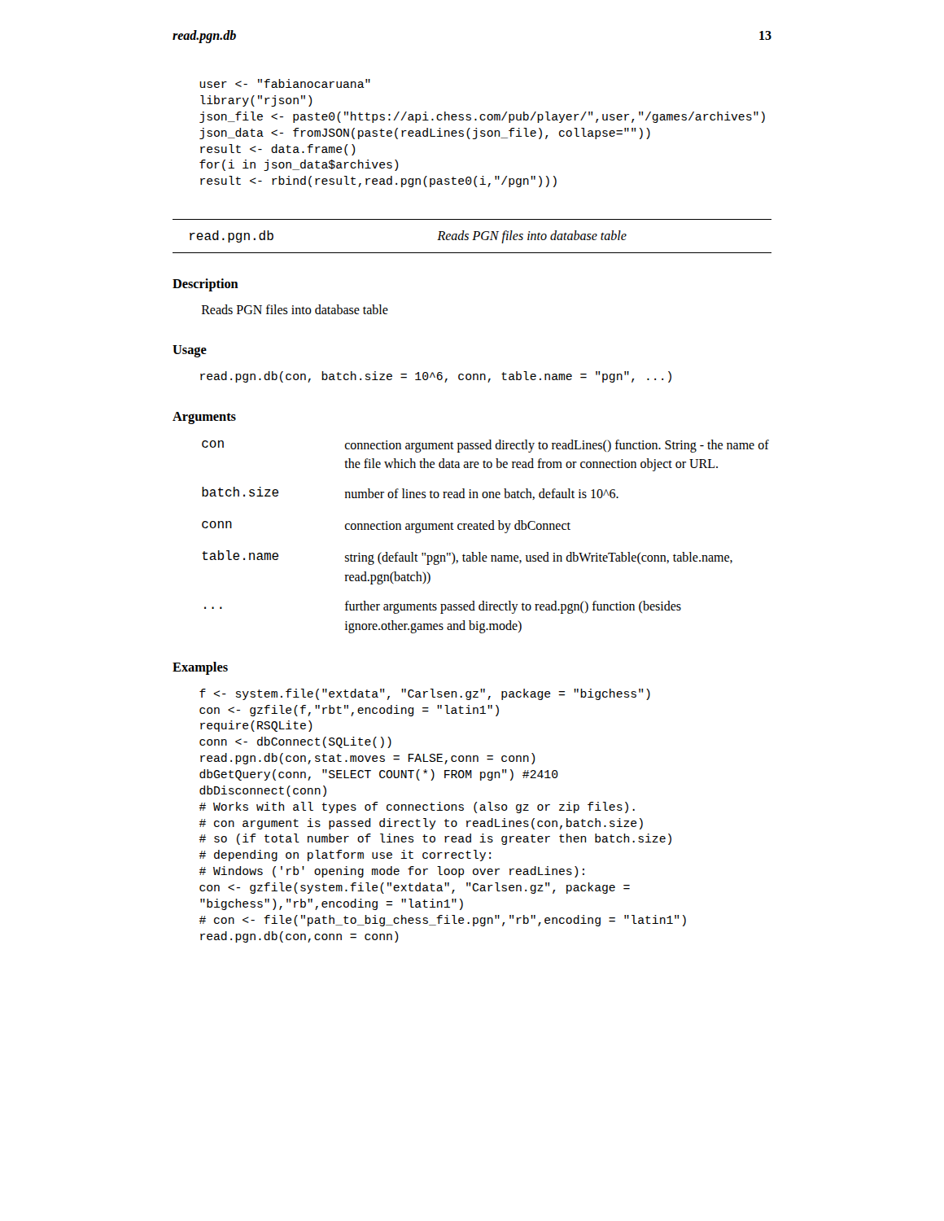read.pgn.db 13
user <- "fabianocaruana"
library("rjson")
json_file <- paste0("https://api.chess.com/pub/player/",user,"/games/archives")
json_data <- fromJSON(paste(readLines(json_file), collapse=""))
result <- data.frame()
for(i in json_data$archives)
result <- rbind(result,read.pgn(paste0(i,"/pgn")))
read.pgn.db Reads PGN files into database table
Description
Reads PGN files into database table
Usage
read.pgn.db(con, batch.size = 10^6, conn, table.name = "pgn", ...)
Arguments
con
connection argument passed directly to readLines() function. String - the name of the file which the data are to be read from or connection object or URL.
batch.size
number of lines to read in one batch, default is 10^6.
conn
connection argument created by dbConnect
table.name
string (default "pgn"), table name, used in dbWriteTable(conn, table.name, read.pgn(batch))
...
further arguments passed directly to read.pgn() function (besides ignore.other.games and big.mode)
Examples
f <- system.file("extdata", "Carlsen.gz", package = "bigchess")
con <- gzfile(f,"rbt",encoding = "latin1")
require(RSQLite)
conn <- dbConnect(SQLite())
read.pgn.db(con,stat.moves = FALSE,conn = conn)
dbGetQuery(conn, "SELECT COUNT(*) FROM pgn") #2410
dbDisconnect(conn)
# Works with all types of connections (also gz or zip files).
# con argument is passed directly to readLines(con,batch.size)
# so (if total number of lines to read is greater then batch.size)
# depending on platform use it correctly:
# Windows ('rb' opening mode for loop over readLines):
con <- gzfile(system.file("extdata", "Carlsen.gz", package = "bigchess"),"rb",encoding = "latin1")
# con <- file("path_to_big_chess_file.pgn","rb",encoding = "latin1")
read.pgn.db(con,conn = conn)